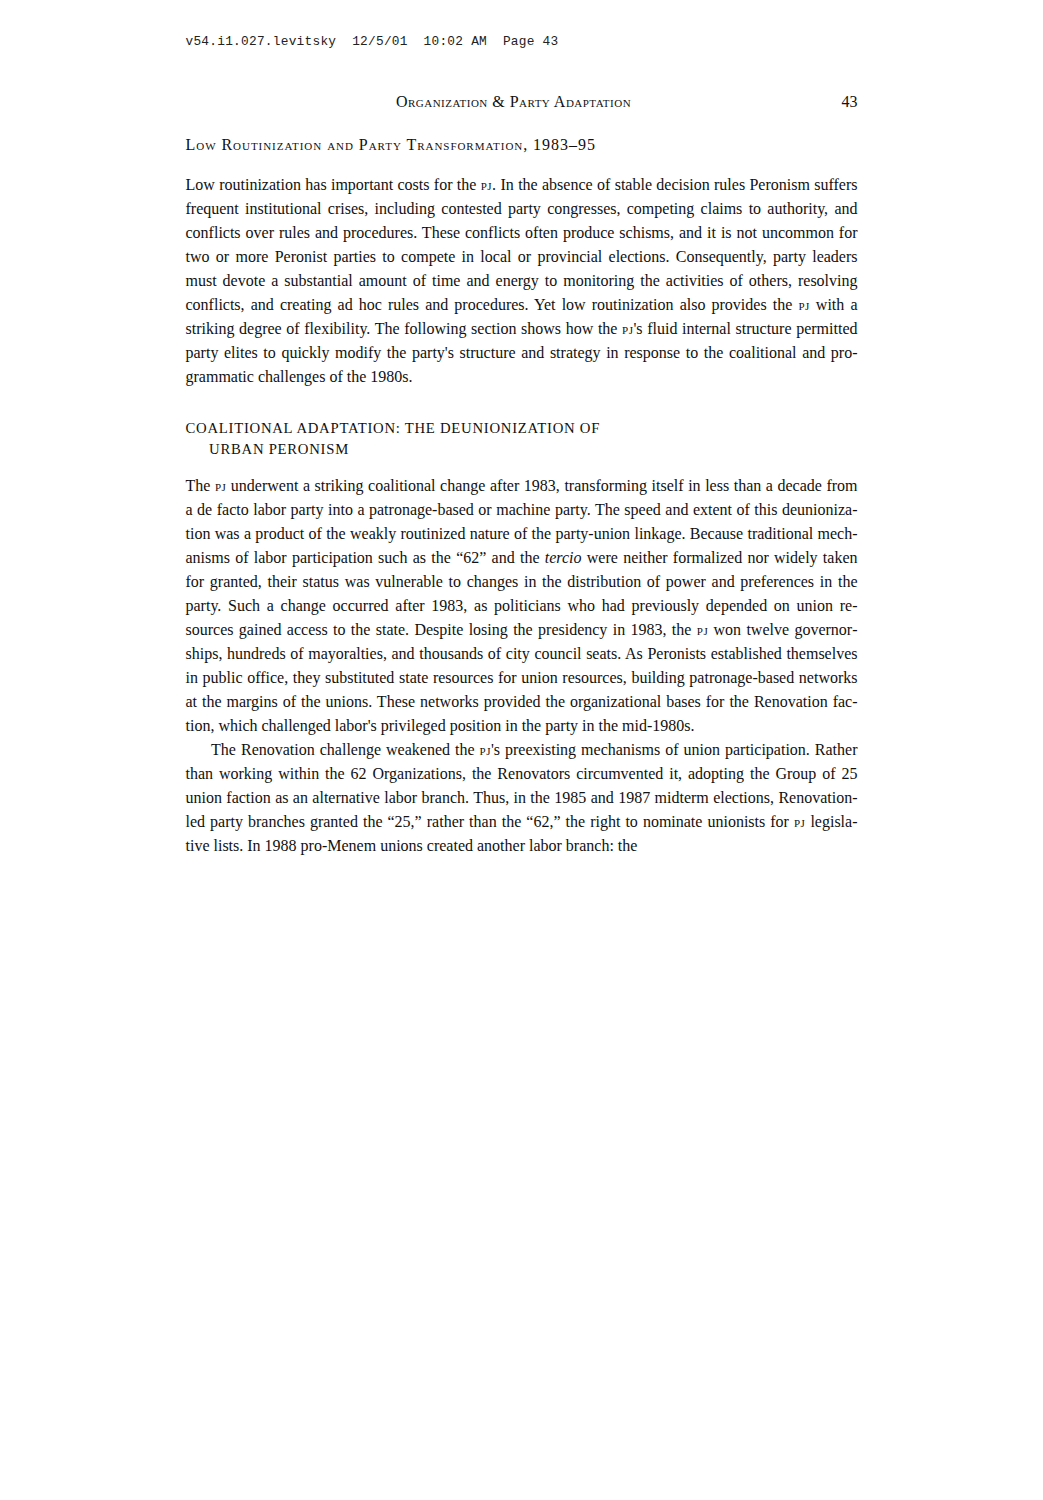v54.i1.027.levitsky 12/5/01 10:02 AM Page 43
Organization & Party Adaptation 43
Low Routinization and Party Transformation, 1983–95
Low routinization has important costs for the pj. In the absence of stable decision rules Peronism suffers frequent institutional crises, including contested party congresses, competing claims to authority, and conflicts over rules and procedures. These conflicts often produce schisms, and it is not uncommon for two or more Peronist parties to compete in local or provincial elections. Consequently, party leaders must devote a substantial amount of time and energy to monitoring the activities of others, resolving conflicts, and creating ad hoc rules and procedures. Yet low routinization also provides the pj with a striking degree of flexibility. The following section shows how the pj's fluid internal structure permitted party elites to quickly modify the party's structure and strategy in response to the coalitional and programmatic challenges of the 1980s.
Coalitional Adaptation: The Deunionization ofUrban Peronism
The pj underwent a striking coalitional change after 1983, transforming itself in less than a decade from a de facto labor party into a patronage-based or machine party. The speed and extent of this deunionization was a product of the weakly routinized nature of the party-union linkage. Because traditional mechanisms of labor participation such as the “62” and the tercio were neither formalized nor widely taken for granted, their status was vulnerable to changes in the distribution of power and preferences in the party. Such a change occurred after 1983, as politicians who had previously depended on union resources gained access to the state. Despite losing the presidency in 1983, the pj won twelve governorships, hundreds of mayoralties, and thousands of city council seats. As Peronists established themselves in public office, they substituted state resources for union resources, building patronage-based networks at the margins of the unions. These networks provided the organizational bases for the Renovation faction, which challenged labor's privileged position in the party in the mid-1980s.
The Renovation challenge weakened the pj's preexisting mechanisms of union participation. Rather than working within the 62 Organizations, the Renovators circumvented it, adopting the Group of 25 union faction as an alternative labor branch. Thus, in the 1985 and 1987 midterm elections, Renovation-led party branches granted the “25,” rather than the “62,” the right to nominate unionists for pj legislative lists. In 1988 pro-Menem unions created another labor branch: the